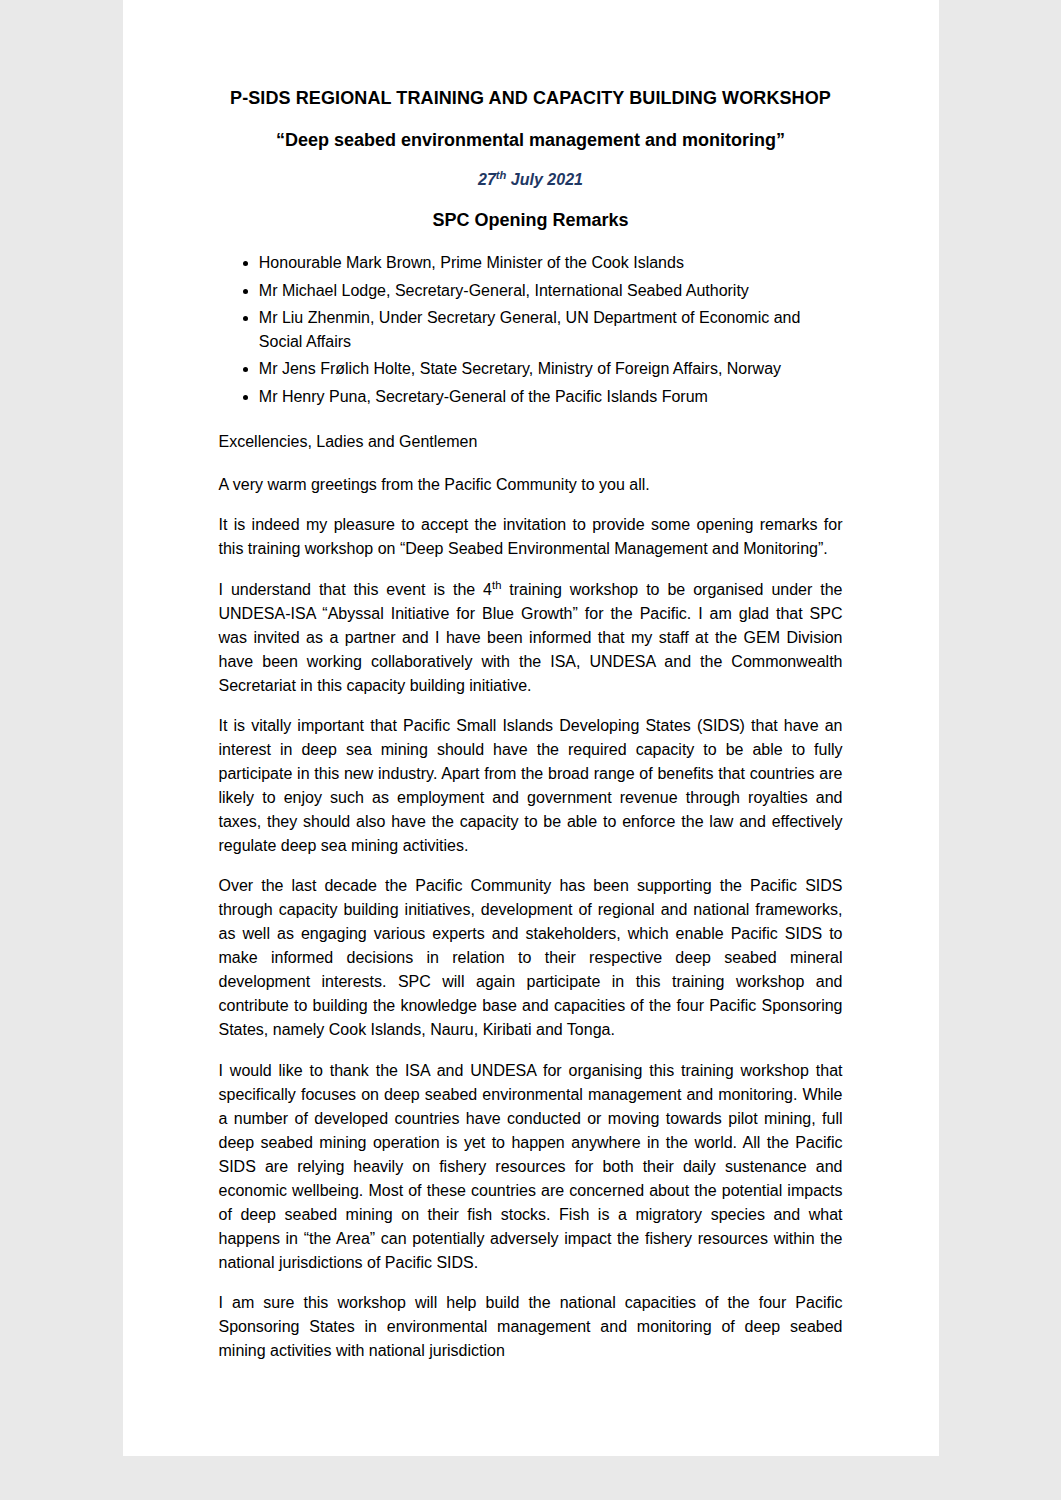P-SIDS REGIONAL TRAINING AND CAPACITY BUILDING WORKSHOP
“Deep seabed environmental management and monitoring”
27th July 2021
SPC Opening Remarks
Honourable Mark Brown, Prime Minister of the Cook Islands
Mr Michael Lodge, Secretary-General, International Seabed Authority
Mr Liu Zhenmin, Under Secretary General, UN Department of Economic and Social Affairs
Mr Jens Frølich Holte, State Secretary, Ministry of Foreign Affairs, Norway
Mr Henry Puna, Secretary-General of the Pacific Islands Forum
Excellencies, Ladies and Gentlemen
A very warm greetings from the Pacific Community to you all.
It is indeed my pleasure to accept the invitation to provide some opening remarks for this training workshop on “Deep Seabed Environmental Management and Monitoring”.
I understand that this event is the 4th training workshop to be organised under the UNDESA-ISA “Abyssal Initiative for Blue Growth” for the Pacific. I am glad that SPC was invited as a partner and I have been informed that my staff at the GEM Division have been working collaboratively with the ISA, UNDESA and the Commonwealth Secretariat in this capacity building initiative.
It is vitally important that Pacific Small Islands Developing States (SIDS) that have an interest in deep sea mining should have the required capacity to be able to fully participate in this new industry. Apart from the broad range of benefits that countries are likely to enjoy such as employment and government revenue through royalties and taxes, they should also have the capacity to be able to enforce the law and effectively regulate deep sea mining activities.
Over the last decade the Pacific Community has been supporting the Pacific SIDS through capacity building initiatives, development of regional and national frameworks, as well as engaging various experts and stakeholders, which enable Pacific SIDS to make informed decisions in relation to their respective deep seabed mineral development interests. SPC will again participate in this training workshop and contribute to building the knowledge base and capacities of the four Pacific Sponsoring States, namely Cook Islands, Nauru, Kiribati and Tonga.
I would like to thank the ISA and UNDESA for organising this training workshop that specifically focuses on deep seabed environmental management and monitoring. While a number of developed countries have conducted or moving towards pilot mining, full deep seabed mining operation is yet to happen anywhere in the world. All the Pacific SIDS are relying heavily on fishery resources for both their daily sustenance and economic wellbeing. Most of these countries are concerned about the potential impacts of deep seabed mining on their fish stocks. Fish is a migratory species and what happens in “the Area” can potentially adversely impact the fishery resources within the national jurisdictions of Pacific SIDS.
I am sure this workshop will help build the national capacities of the four Pacific Sponsoring States in environmental management and monitoring of deep seabed mining activities with national jurisdiction